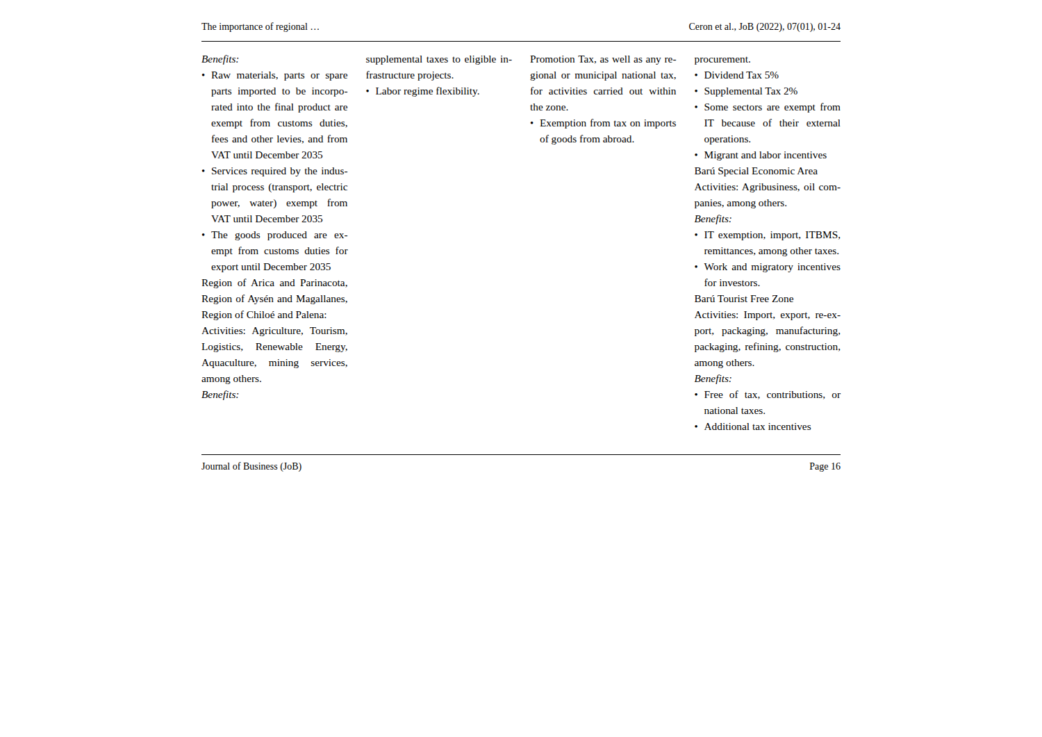The importance of regional …
Ceron et al., JoB (2022), 07(01), 01-24
Benefits:
Raw materials, parts or spare parts imported to be incorporated into the final product are exempt from customs duties, fees and other levies, and from VAT until December 2035
Services required by the industrial process (transport, electric power, water) exempt from VAT until December 2035
The goods produced are exempt from customs duties for export until December 2035
Region of Arica and Parinacota, Region of Aysén and Magallanes, Region of Chiloé and Palena:
Activities: Agriculture, Tourism, Logistics, Renewable Energy, Aquaculture, mining services, among others.
Benefits:
supplemental taxes to eligible infrastructure projects.
Labor regime flexibility.
Promotion Tax, as well as any regional or municipal national tax, for activities carried out within the zone.
Exemption from tax on imports of goods from abroad.
procurement.
Dividend Tax 5%
Supplemental Tax 2%
Some sectors are exempt from IT because of their external operations.
Migrant and labor incentives
Barú Special Economic Area
Activities: Agribusiness, oil companies, among others.
Benefits:
IT exemption, import, ITBMS, remittances, among other taxes.
Work and migratory incentives for investors.
Barú Tourist Free Zone
Activities: Import, export, re-export, packaging, manufacturing, packaging, refining, construction, among others.
Benefits:
Free of tax, contributions, or national taxes.
Additional tax incentives
Journal of Business (JoB)
Page 16